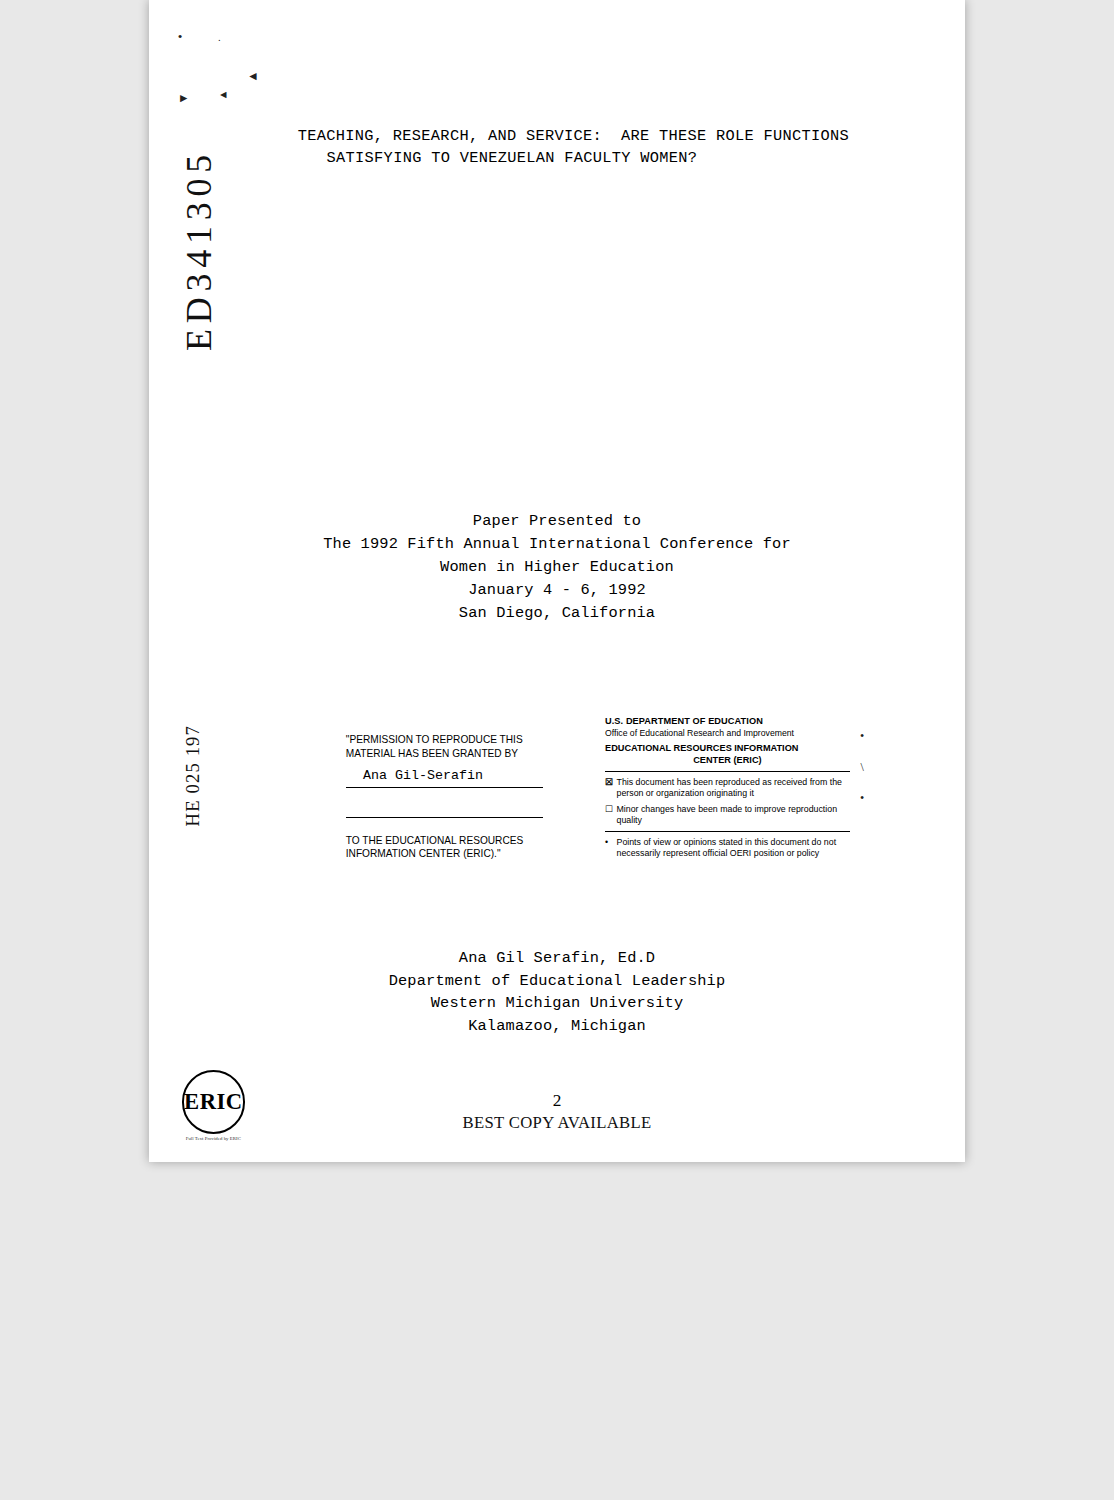• . ◄ ► ◄
ED341305
HE 025 197
TEACHING, RESEARCH, AND SERVICE: ARE THESE ROLE FUNCTIONS
SATISFYING TO VENEZUELAN FACULTY WOMEN?
Paper Presented to
The 1992 Fifth Annual International Conference for
Women in Higher Education
January 4 - 6, 1992
San Diego, California
•
\
•
"PERMISSION TO REPRODUCE THIS
MATERIAL HAS BEEN GRANTED BY
Ana Gil-Serafin
TO THE EDUCATIONAL RESOURCES
INFORMATION CENTER (ERIC)."
U.S. DEPARTMENT OF EDUCATION
Office of Educational Research and Improvement
EDUCATIONAL RESOURCES INFORMATION CENTER (ERIC)
☒This document has been reproduced as received from the person or organization originating it
☐Minor changes have been made to improve reproduction quality
•Points of view or opinions stated in this document do not necessarily represent official OERI position or policy
Ana Gil Serafin, Ed.D
Department of Educational Leadership
Western Michigan University
Kalamazoo, Michigan
2
BEST COPY AVAILABLE
ERIC
Full Text Provided by ERIC